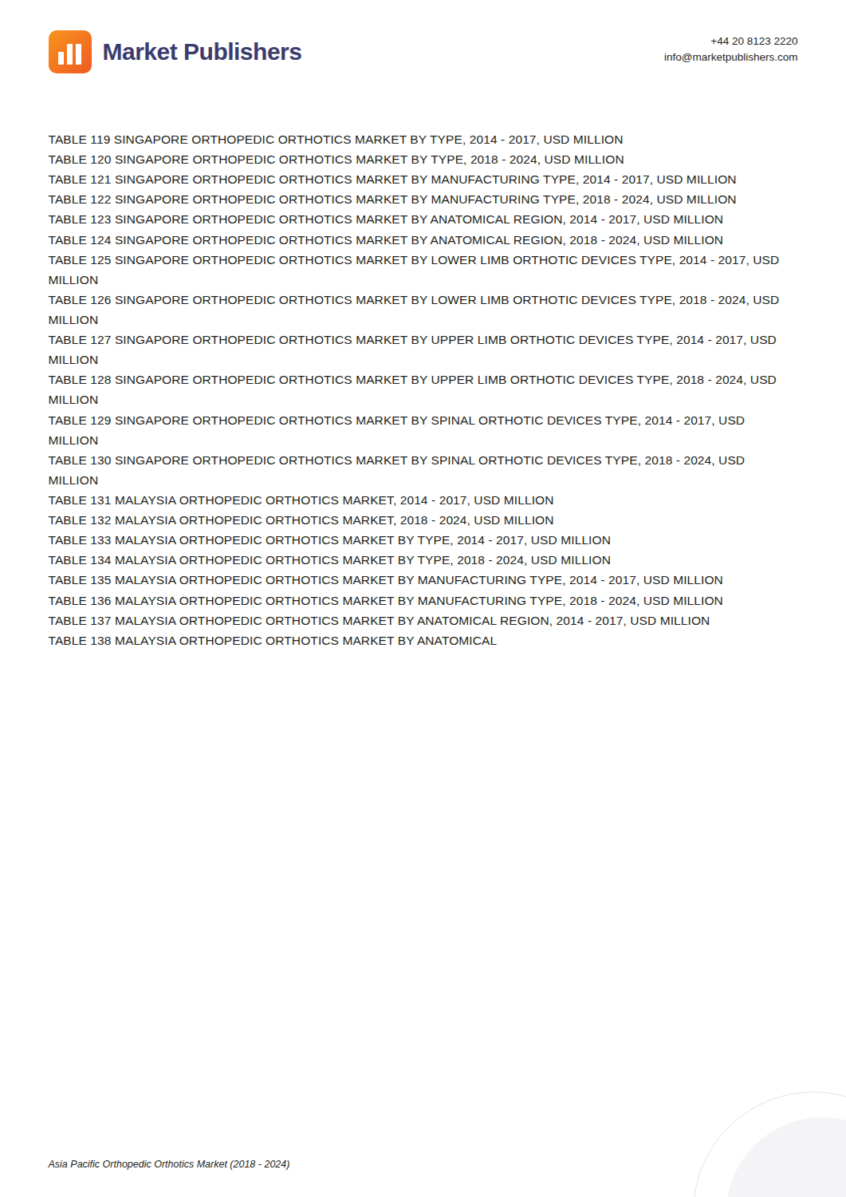Market Publishers
+44 20 8123 2220
info@marketpublishers.com
TABLE 119 SINGAPORE ORTHOPEDIC ORTHOTICS MARKET BY TYPE, 2014 - 2017, USD MILLION
TABLE 120 SINGAPORE ORTHOPEDIC ORTHOTICS MARKET BY TYPE, 2018 - 2024, USD MILLION
TABLE 121 SINGAPORE ORTHOPEDIC ORTHOTICS MARKET BY MANUFACTURING TYPE, 2014 - 2017, USD MILLION
TABLE 122 SINGAPORE ORTHOPEDIC ORTHOTICS MARKET BY MANUFACTURING TYPE, 2018 - 2024, USD MILLION
TABLE 123 SINGAPORE ORTHOPEDIC ORTHOTICS MARKET BY ANATOMICAL REGION, 2014 - 2017, USD MILLION
TABLE 124 SINGAPORE ORTHOPEDIC ORTHOTICS MARKET BY ANATOMICAL REGION, 2018 - 2024, USD MILLION
TABLE 125 SINGAPORE ORTHOPEDIC ORTHOTICS MARKET BY LOWER LIMB ORTHOTIC DEVICES TYPE, 2014 - 2017, USD MILLION
TABLE 126 SINGAPORE ORTHOPEDIC ORTHOTICS MARKET BY LOWER LIMB ORTHOTIC DEVICES TYPE, 2018 - 2024, USD MILLION
TABLE 127 SINGAPORE ORTHOPEDIC ORTHOTICS MARKET BY UPPER LIMB ORTHOTIC DEVICES TYPE, 2014 - 2017, USD MILLION
TABLE 128 SINGAPORE ORTHOPEDIC ORTHOTICS MARKET BY UPPER LIMB ORTHOTIC DEVICES TYPE, 2018 - 2024, USD MILLION
TABLE 129 SINGAPORE ORTHOPEDIC ORTHOTICS MARKET BY SPINAL ORTHOTIC DEVICES TYPE, 2014 - 2017, USD MILLION
TABLE 130 SINGAPORE ORTHOPEDIC ORTHOTICS MARKET BY SPINAL ORTHOTIC DEVICES TYPE, 2018 - 2024, USD MILLION
TABLE 131 MALAYSIA ORTHOPEDIC ORTHOTICS MARKET, 2014 - 2017, USD MILLION
TABLE 132 MALAYSIA ORTHOPEDIC ORTHOTICS MARKET, 2018 - 2024, USD MILLION
TABLE 133 MALAYSIA ORTHOPEDIC ORTHOTICS MARKET BY TYPE, 2014 - 2017, USD MILLION
TABLE 134 MALAYSIA ORTHOPEDIC ORTHOTICS MARKET BY TYPE, 2018 - 2024, USD MILLION
TABLE 135 MALAYSIA ORTHOPEDIC ORTHOTICS MARKET BY MANUFACTURING TYPE, 2014 - 2017, USD MILLION
TABLE 136 MALAYSIA ORTHOPEDIC ORTHOTICS MARKET BY MANUFACTURING TYPE, 2018 - 2024, USD MILLION
TABLE 137 MALAYSIA ORTHOPEDIC ORTHOTICS MARKET BY ANATOMICAL REGION, 2014 - 2017, USD MILLION
TABLE 138 MALAYSIA ORTHOPEDIC ORTHOTICS MARKET BY ANATOMICAL
Asia Pacific Orthopedic Orthotics Market (2018 - 2024)